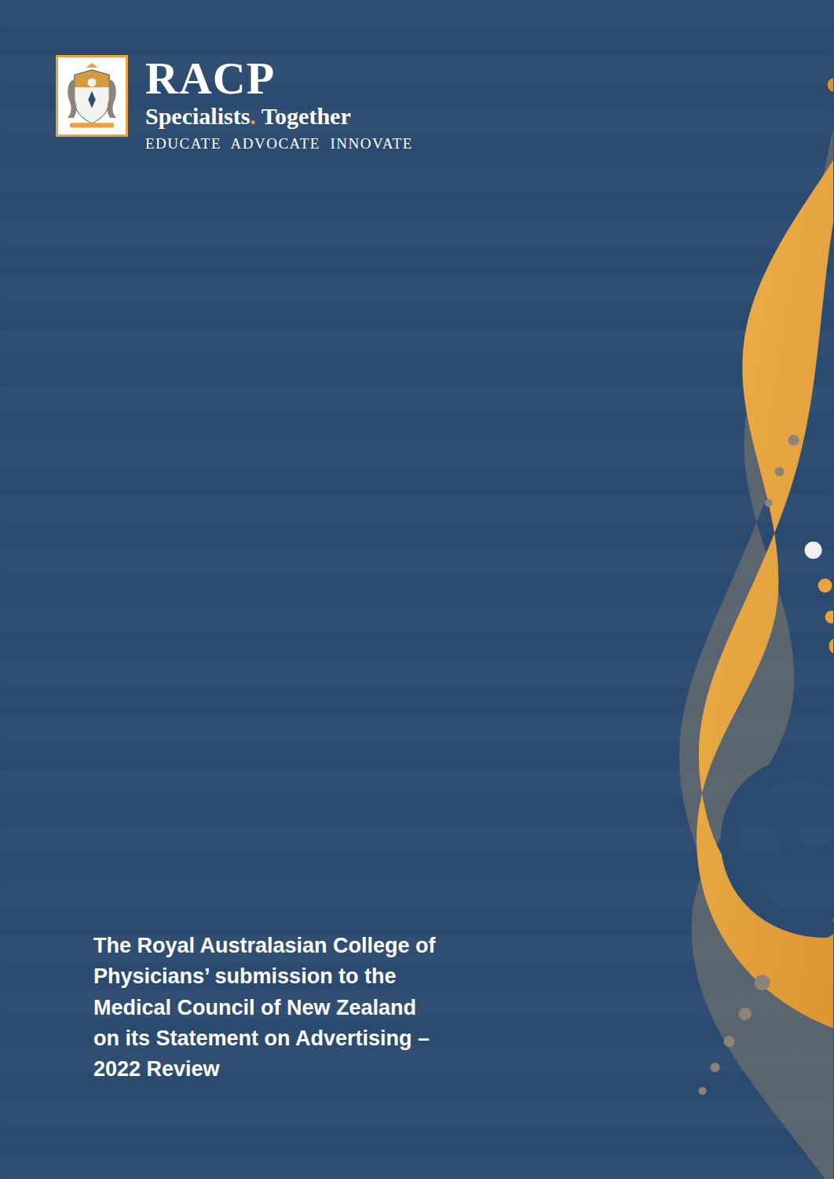RACP
Specialists. Together
EDUCATE ADVOCATE INNOVATE
The Royal Australasian College of Physicians’ submission to the Medical Council of New Zealand on its Statement on Advertising – 2022 Review